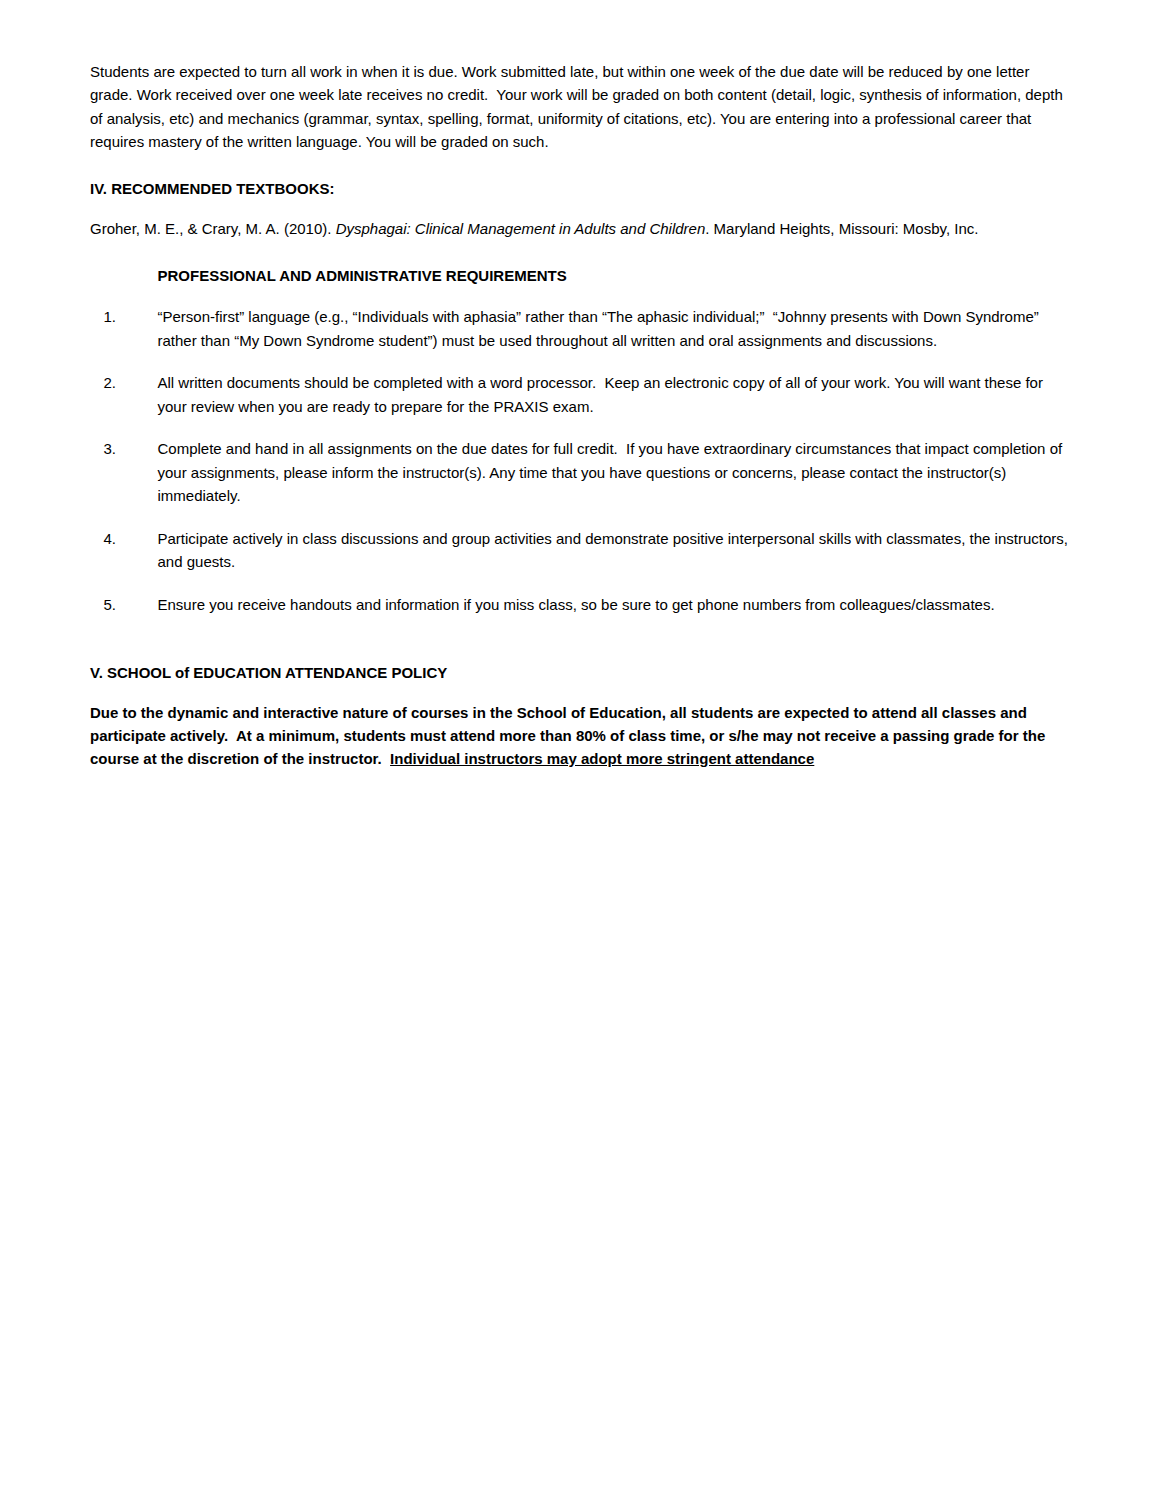Students are expected to turn all work in when it is due. Work submitted late, but within one week of the due date will be reduced by one letter grade. Work received over one week late receives no credit. Your work will be graded on both content (detail, logic, synthesis of information, depth of analysis, etc) and mechanics (grammar, syntax, spelling, format, uniformity of citations, etc). You are entering into a professional career that requires mastery of the written language. You will be graded on such.
IV. RECOMMENDED TEXTBOOKS:
Groher, M. E., & Crary, M. A. (2010). Dysphagai: Clinical Management in Adults and Children. Maryland Heights, Missouri: Mosby, Inc.
PROFESSIONAL AND ADMINISTRATIVE REQUIREMENTS
1.“Person-first” language (e.g., “Individuals with aphasia” rather than “The aphasic individual;” “Johnny presents with Down Syndrome” rather than “My Down Syndrome student”) must be used throughout all written and oral assignments and discussions.
2. All written documents should be completed with a word processor. Keep an electronic copy of all of your work. You will want these for your review when you are ready to prepare for the PRAXIS exam.
3. Complete and hand in all assignments on the due dates for full credit. If you have extraordinary circumstances that impact completion of your assignments, please inform the instructor(s). Any time that you have questions or concerns, please contact the instructor(s) immediately.
4. Participate actively in class discussions and group activities and demonstrate positive interpersonal skills with classmates, the instructors, and guests.
5. Ensure you receive handouts and information if you miss class, so be sure to get phone numbers from colleagues/classmates.
V. SCHOOL of EDUCATION ATTENDANCE POLICY
Due to the dynamic and interactive nature of courses in the School of Education, all students are expected to attend all classes and participate actively. At a minimum, students must attend more than 80% of class time, or s/he may not receive a passing grade for the course at the discretion of the instructor. Individual instructors may adopt more stringent attendance